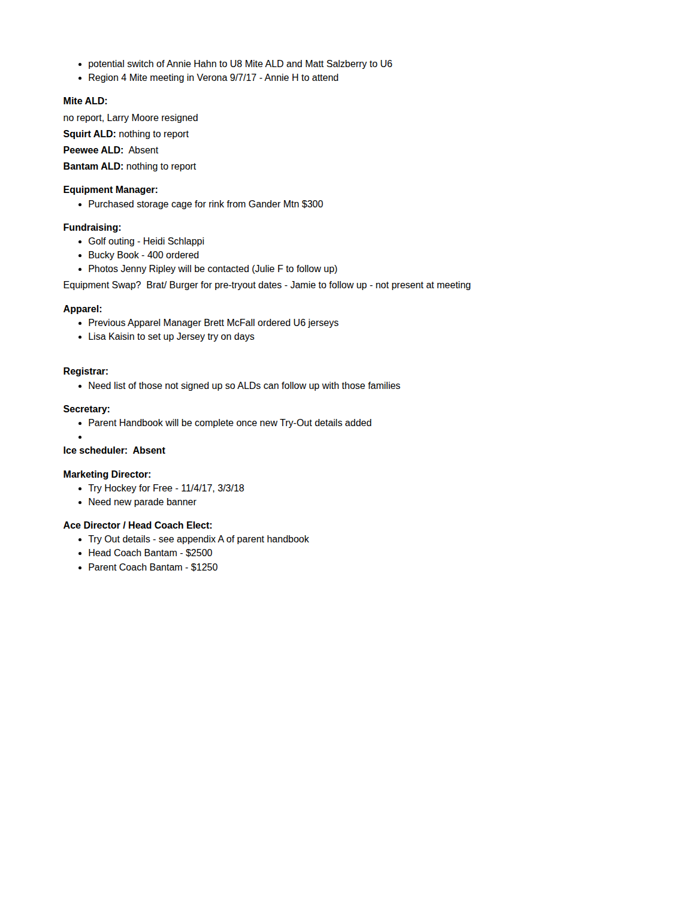potential switch of Annie Hahn to U8 Mite ALD and Matt Salzberry to U6
Region 4 Mite meeting in Verona 9/7/17 - Annie H to attend
Mite ALD:
no report, Larry Moore resigned
Squirt ALD: nothing to report
Peewee ALD: Absent
Bantam ALD: nothing to report
Equipment Manager:
Purchased storage cage for rink from Gander Mtn $300
Fundraising:
Golf outing - Heidi Schlappi
Bucky Book - 400 ordered
Photos Jenny Ripley will be contacted (Julie F to follow up)
Equipment Swap? Brat/ Burger for pre-tryout dates - Jamie to follow up - not present at meeting
Apparel:
Previous Apparel Manager Brett McFall ordered U6 jerseys
Lisa Kaisin to set up Jersey try on days
Registrar:
Need list of those not signed up so ALDs can follow up with those families
Secretary:
Parent Handbook will be complete once new Try-Out details added
Ice scheduler: Absent
Marketing Director:
Try Hockey for Free - 11/4/17, 3/3/18
Need new parade banner
Ace Director / Head Coach Elect:
Try Out details - see appendix A of parent handbook
Head Coach Bantam - $2500
Parent Coach Bantam - $1250